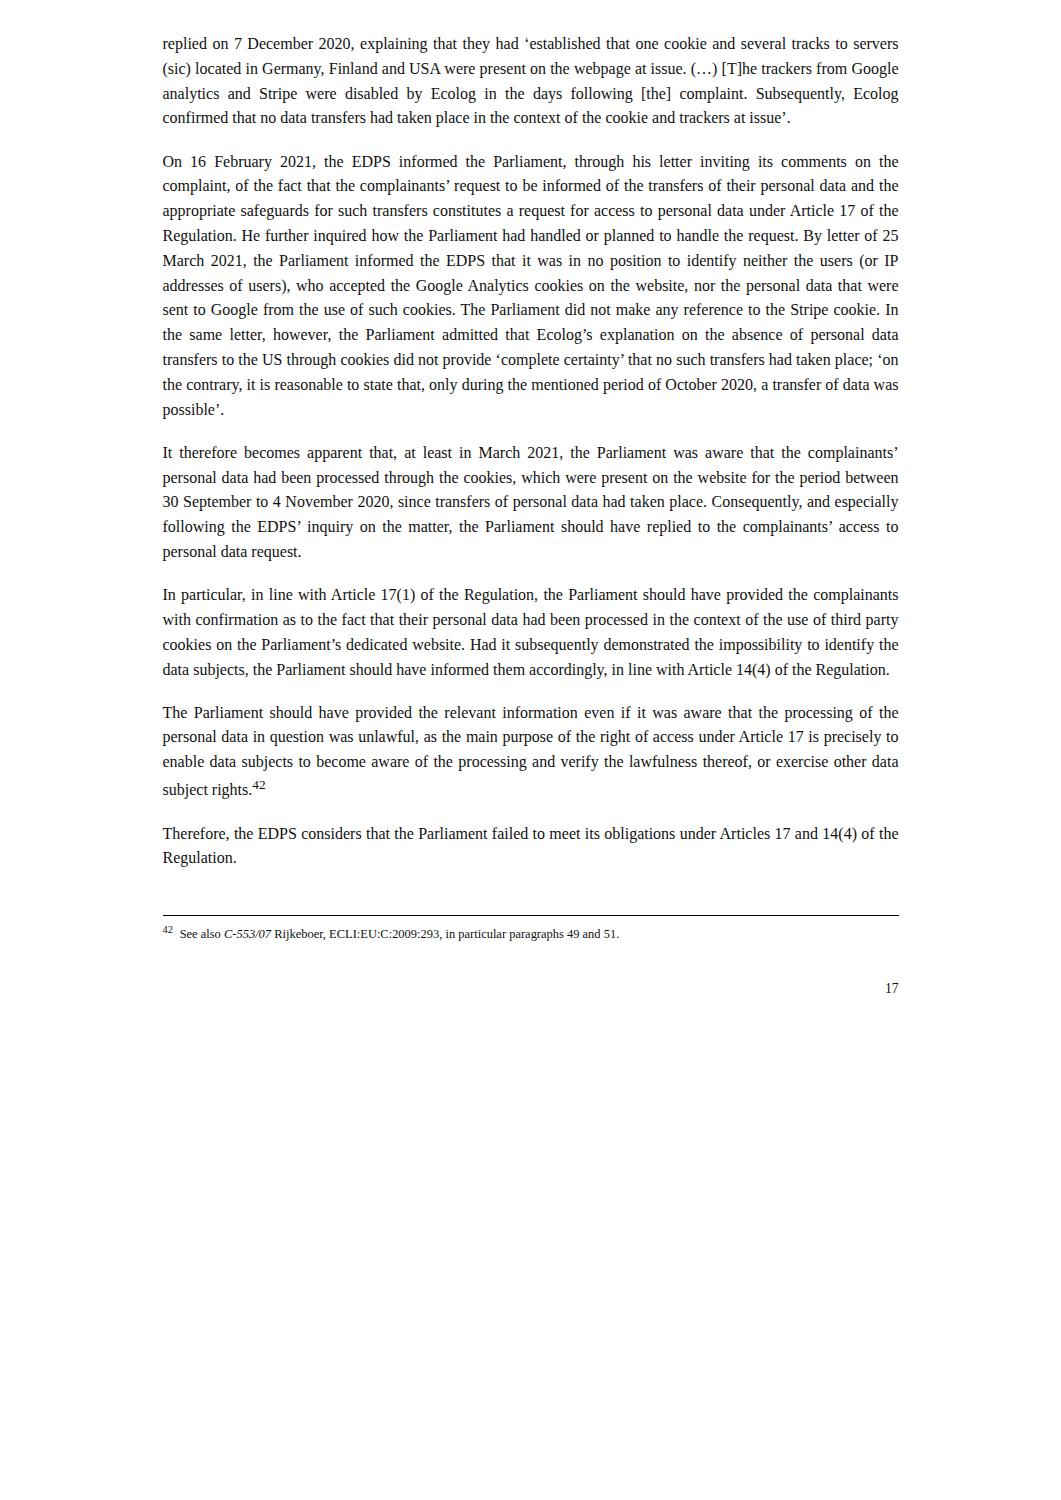replied on 7 December 2020, explaining that they had ‘established that one cookie and several tracks to servers (sic) located in Germany, Finland and USA were present on the webpage at issue. (…) [T]he trackers from Google analytics and Stripe were disabled by Ecolog in the days following [the] complaint. Subsequently, Ecolog confirmed that no data transfers had taken place in the context of the cookie and trackers at issue’.
On 16 February 2021, the EDPS informed the Parliament, through his letter inviting its comments on the complaint, of the fact that the complainants’ request to be informed of the transfers of their personal data and the appropriate safeguards for such transfers constitutes a request for access to personal data under Article 17 of the Regulation. He further inquired how the Parliament had handled or planned to handle the request. By letter of 25 March 2021, the Parliament informed the EDPS that it was in no position to identify neither the users (or IP addresses of users), who accepted the Google Analytics cookies on the website, nor the personal data that were sent to Google from the use of such cookies. The Parliament did not make any reference to the Stripe cookie. In the same letter, however, the Parliament admitted that Ecolog’s explanation on the absence of personal data transfers to the US through cookies did not provide ‘complete certainty’ that no such transfers had taken place; ‘on the contrary, it is reasonable to state that, only during the mentioned period of October 2020, a transfer of data was possible’.
It therefore becomes apparent that, at least in March 2021, the Parliament was aware that the complainants’ personal data had been processed through the cookies, which were present on the website for the period between 30 September to 4 November 2020, since transfers of personal data had taken place. Consequently, and especially following the EDPS’ inquiry on the matter, the Parliament should have replied to the complainants’ access to personal data request.
In particular, in line with Article 17(1) of the Regulation, the Parliament should have provided the complainants with confirmation as to the fact that their personal data had been processed in the context of the use of third party cookies on the Parliament’s dedicated website. Had it subsequently demonstrated the impossibility to identify the data subjects, the Parliament should have informed them accordingly, in line with Article 14(4) of the Regulation.
The Parliament should have provided the relevant information even if it was aware that the processing of the personal data in question was unlawful, as the main purpose of the right of access under Article 17 is precisely to enable data subjects to become aware of the processing and verify the lawfulness thereof, or exercise other data subject rights.42
Therefore, the EDPS considers that the Parliament failed to meet its obligations under Articles 17 and 14(4) of the Regulation.
42 See also C-553/07 Rijkeboer, ECLI:EU:C:2009:293, in particular paragraphs 49 and 51.
17